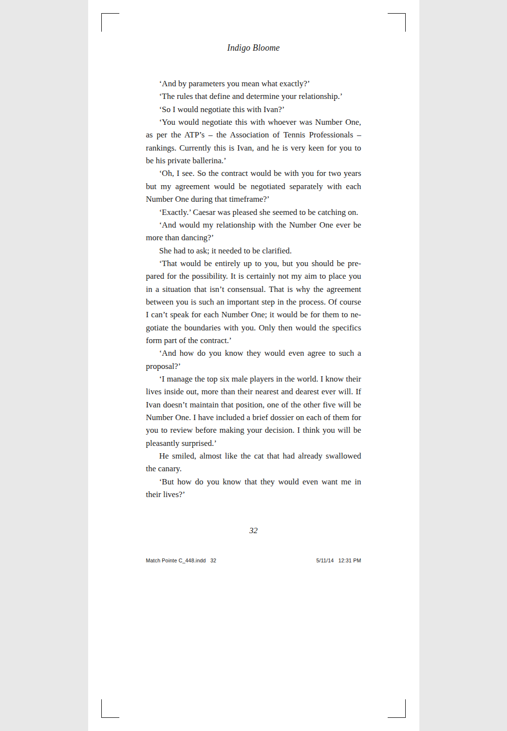Indigo Bloome
‘And by parameters you mean what exactly?’
‘The rules that define and determine your relationship.’
‘So I would negotiate this with Ivan?’
‘You would negotiate this with whoever was Number One, as per the ATP’s – the Association of Tennis Professionals – rankings. Currently this is Ivan, and he is very keen for you to be his private ballerina.’
‘Oh, I see. So the contract would be with you for two years but my agreement would be negotiated separately with each Number One during that timeframe?’
‘Exactly.’ Caesar was pleased she seemed to be catching on.
‘And would my relationship with the Number One ever be more than dancing?’
She had to ask; it needed to be clarified.
‘That would be entirely up to you, but you should be prepared for the possibility. It is certainly not my aim to place you in a situation that isn’t consensual. That is why the agreement between you is such an important step in the process. Of course I can’t speak for each Number One; it would be for them to negotiate the boundaries with you. Only then would the specifics form part of the contract.’
‘And how do you know they would even agree to such a proposal?’
‘I manage the top six male players in the world. I know their lives inside out, more than their nearest and dearest ever will. If Ivan doesn’t maintain that position, one of the other five will be Number One. I have included a brief dossier on each of them for you to review before making your decision. I think you will be pleasantly surprised.’
He smiled, almost like the cat that had already swallowed the canary.
‘But how do you know that they would even want me in their lives?’
32
Match Pointe C_448.indd 32
5/11/14 12:31 PM